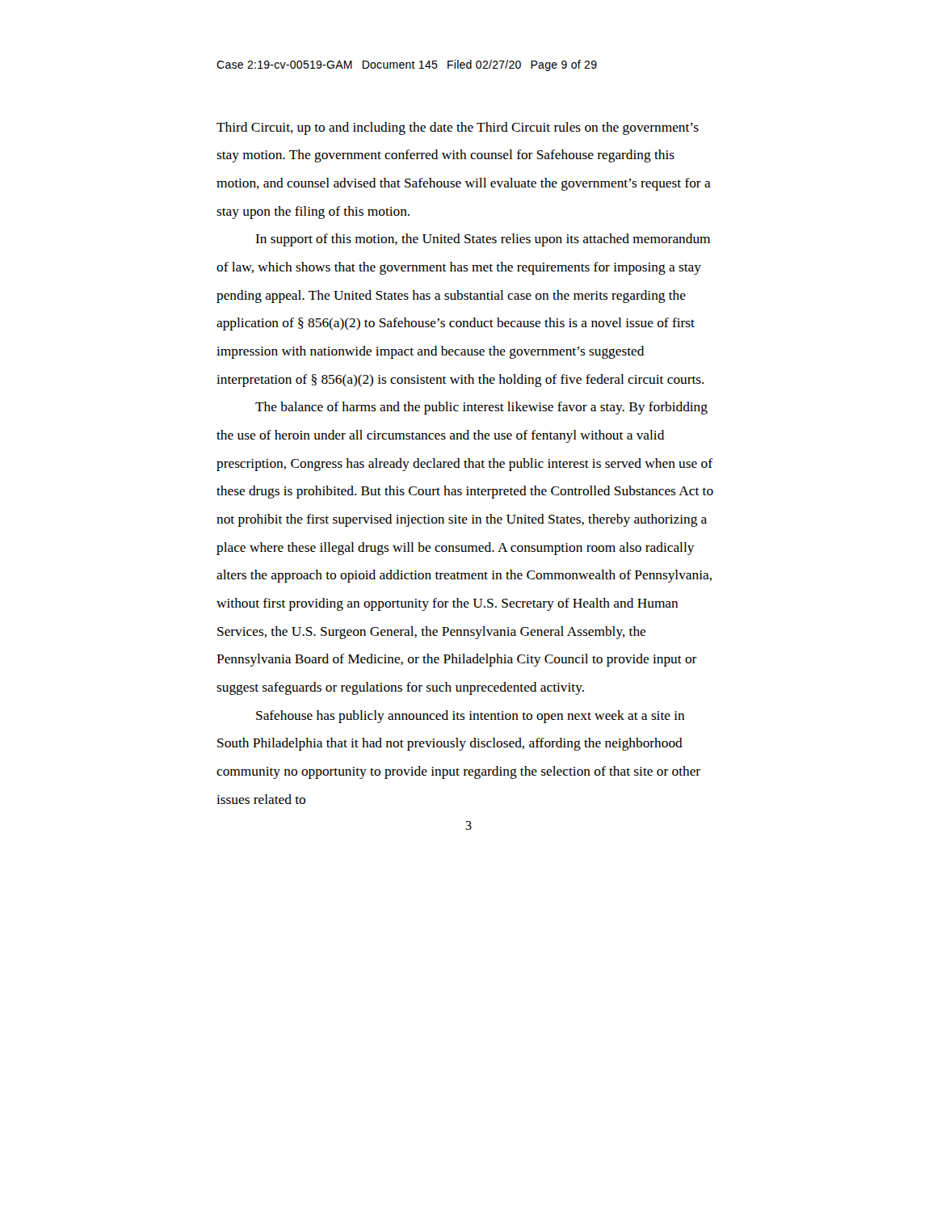Case 2:19-cv-00519-GAM Document 145 Filed 02/27/20 Page 9 of 29
Third Circuit, up to and including the date the Third Circuit rules on the government’s stay motion. The government conferred with counsel for Safehouse regarding this motion, and counsel advised that Safehouse will evaluate the government’s request for a stay upon the filing of this motion.
In support of this motion, the United States relies upon its attached memorandum of law, which shows that the government has met the requirements for imposing a stay pending appeal. The United States has a substantial case on the merits regarding the application of § 856(a)(2) to Safehouse’s conduct because this is a novel issue of first impression with nationwide impact and because the government’s suggested interpretation of § 856(a)(2) is consistent with the holding of five federal circuit courts.
The balance of harms and the public interest likewise favor a stay. By forbidding the use of heroin under all circumstances and the use of fentanyl without a valid prescription, Congress has already declared that the public interest is served when use of these drugs is prohibited. But this Court has interpreted the Controlled Substances Act to not prohibit the first supervised injection site in the United States, thereby authorizing a place where these illegal drugs will be consumed. A consumption room also radically alters the approach to opioid addiction treatment in the Commonwealth of Pennsylvania, without first providing an opportunity for the U.S. Secretary of Health and Human Services, the U.S. Surgeon General, the Pennsylvania General Assembly, the Pennsylvania Board of Medicine, or the Philadelphia City Council to provide input or suggest safeguards or regulations for such unprecedented activity.
Safehouse has publicly announced its intention to open next week at a site in South Philadelphia that it had not previously disclosed, affording the neighborhood community no opportunity to provide input regarding the selection of that site or other issues related to
3